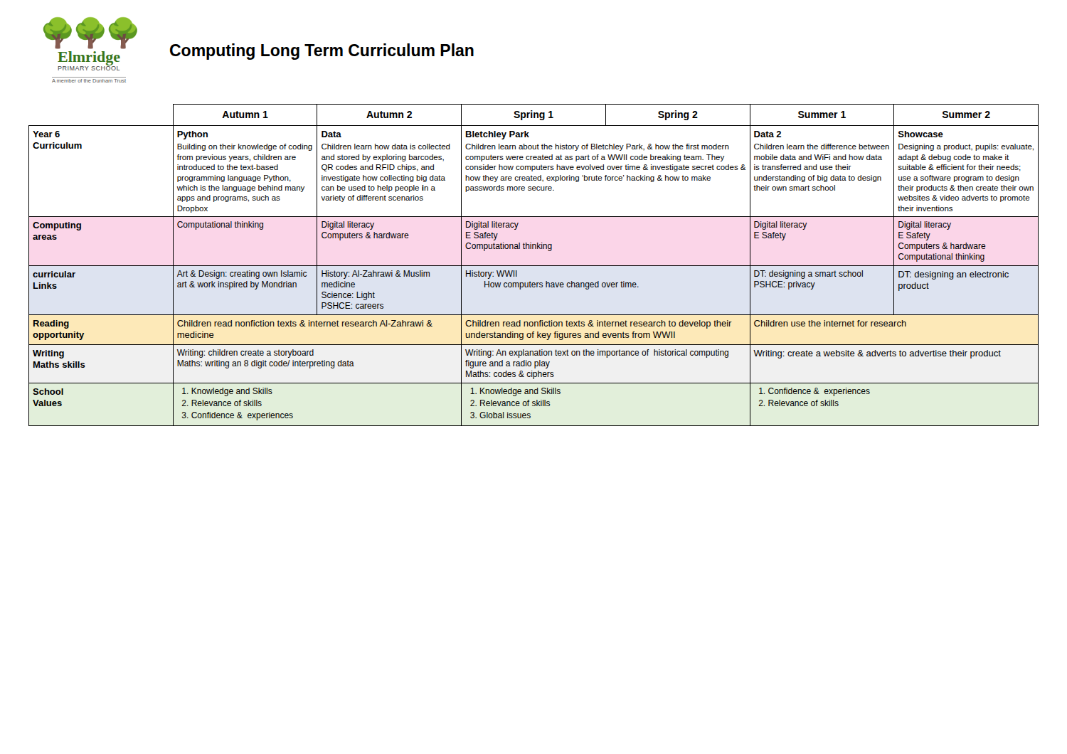🌳🌳🌳
Elmridge
PRIMARY SCHOOL
A member of the Dunham Trust
Computing Long Term Curriculum Plan
| | Autumn 1 | Autumn 2 | Spring 1 | Spring 2 | Summer 1 | Summer 2 |
| --- | --- | --- | --- | --- | --- | --- |
| Year 6 Curriculum | Python Building on their knowledge of coding from previous years, children are introduced to the text-based programming language Python, which is the language behind many apps and programs, such as Dropbox | Data Children learn how data is collected and stored by exploring barcodes, QR codes and RFID chips, and investigate how collecting big data can be used to help people i n a variety of different scenarios | Bletchley Park Children learn about the history of Bletchley Park, & how the first modern computers were created at as part of a WWII code breaking team. They consider how computers have evolved over time & investigate secret codes & how they are created, exploring ‘brute force’ hacking & how to make passwords more secure. | Data 2 Children learn the difference between mobile data and WiFi and how data is transferred and use their understanding of big data to design their own smart school | Showcase Designing a product, pupils: evaluate, adapt & debug code to make it suitable & efficient for their needs; use a software program to design their products & then create their own websites & video adverts to promote their inventions |
| Computing areas | Computational thinking | Digital literacy Computers & hardware | Digital literacy E Safety Computational thinking | Digital literacy E Safety | Digital literacy E Safety Computers & hardware Computational thinking |
| curricular Links | Art & Design: creating own Islamic art & work inspired by Mondrian | History: Al-Zahrawi & Muslim medicine Science: Light PSHCE: careers | History: WWII How computers have changed over time. | DT: designing a smart school PSHCE: privacy | DT: designing an electronic product |
| Reading opportunity | Children read nonfiction texts & internet research Al-Zahrawi & medicine | Children read nonfiction texts & internet research to develop their understanding of key figures and events from WWII | Children use the internet for research |
| Writing Maths skills | Writing: children create a storyboard Maths: writing an 8 digit code/ interpreting data | Writing: An explanation text on the importance of historical computing figure and a radio play Maths: codes & ciphers | Writing: create a website & adverts to advertise their product |
| School Values | Knowledge and Skills Relevance of skills Confidence & experiences | Knowledge and Skills Relevance of skills Global issues | Confidence & experiences Relevance of skills |